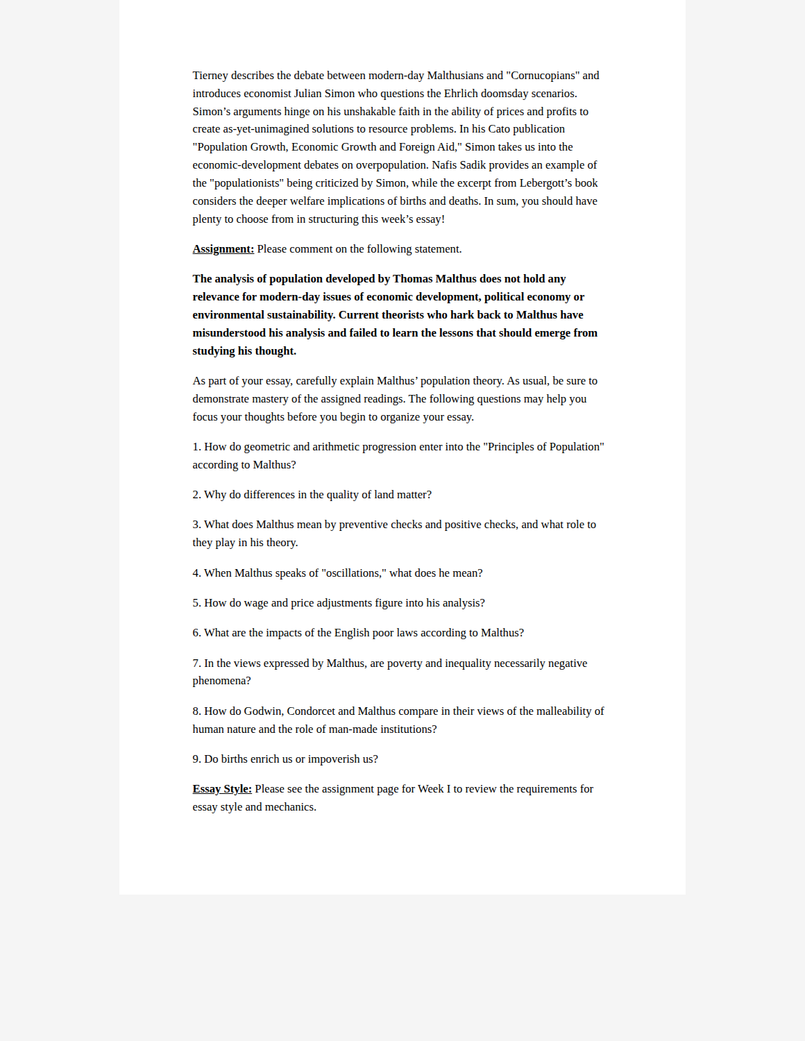Tierney describes the debate between modern-day Malthusians and "Cornucopians" and introduces economist Julian Simon who questions the Ehrlich doomsday scenarios. Simon’s arguments hinge on his unshakable faith in the ability of prices and profits to create as-yet-unimagined solutions to resource problems. In his Cato publication "Population Growth, Economic Growth and Foreign Aid," Simon takes us into the economic-development debates on overpopulation. Nafis Sadik provides an example of the "populationists" being criticized by Simon, while the excerpt from Lebergott’s book considers the deeper welfare implications of births and deaths. In sum, you should have plenty to choose from in structuring this week’s essay!
Assignment: Please comment on the following statement.
The analysis of population developed by Thomas Malthus does not hold any relevance for modern-day issues of economic development, political economy or environmental sustainability. Current theorists who hark back to Malthus have misunderstood his analysis and failed to learn the lessons that should emerge from studying his thought.
As part of your essay, carefully explain Malthus’ population theory. As usual, be sure to demonstrate mastery of the assigned readings. The following questions may help you focus your thoughts before you begin to organize your essay.
1. How do geometric and arithmetic progression enter into the "Principles of Population" according to Malthus?
2. Why do differences in the quality of land matter?
3. What does Malthus mean by preventive checks and positive checks, and what role to they play in his theory.
4. When Malthus speaks of "oscillations," what does he mean?
5. How do wage and price adjustments figure into his analysis?
6. What are the impacts of the English poor laws according to Malthus?
7. In the views expressed by Malthus, are poverty and inequality necessarily negative phenomena?
8. How do Godwin, Condorcet and Malthus compare in their views of the malleability of human nature and the role of man-made institutions?
9. Do births enrich us or impoverish us?
Essay Style: Please see the assignment page for Week I to review the requirements for essay style and mechanics.